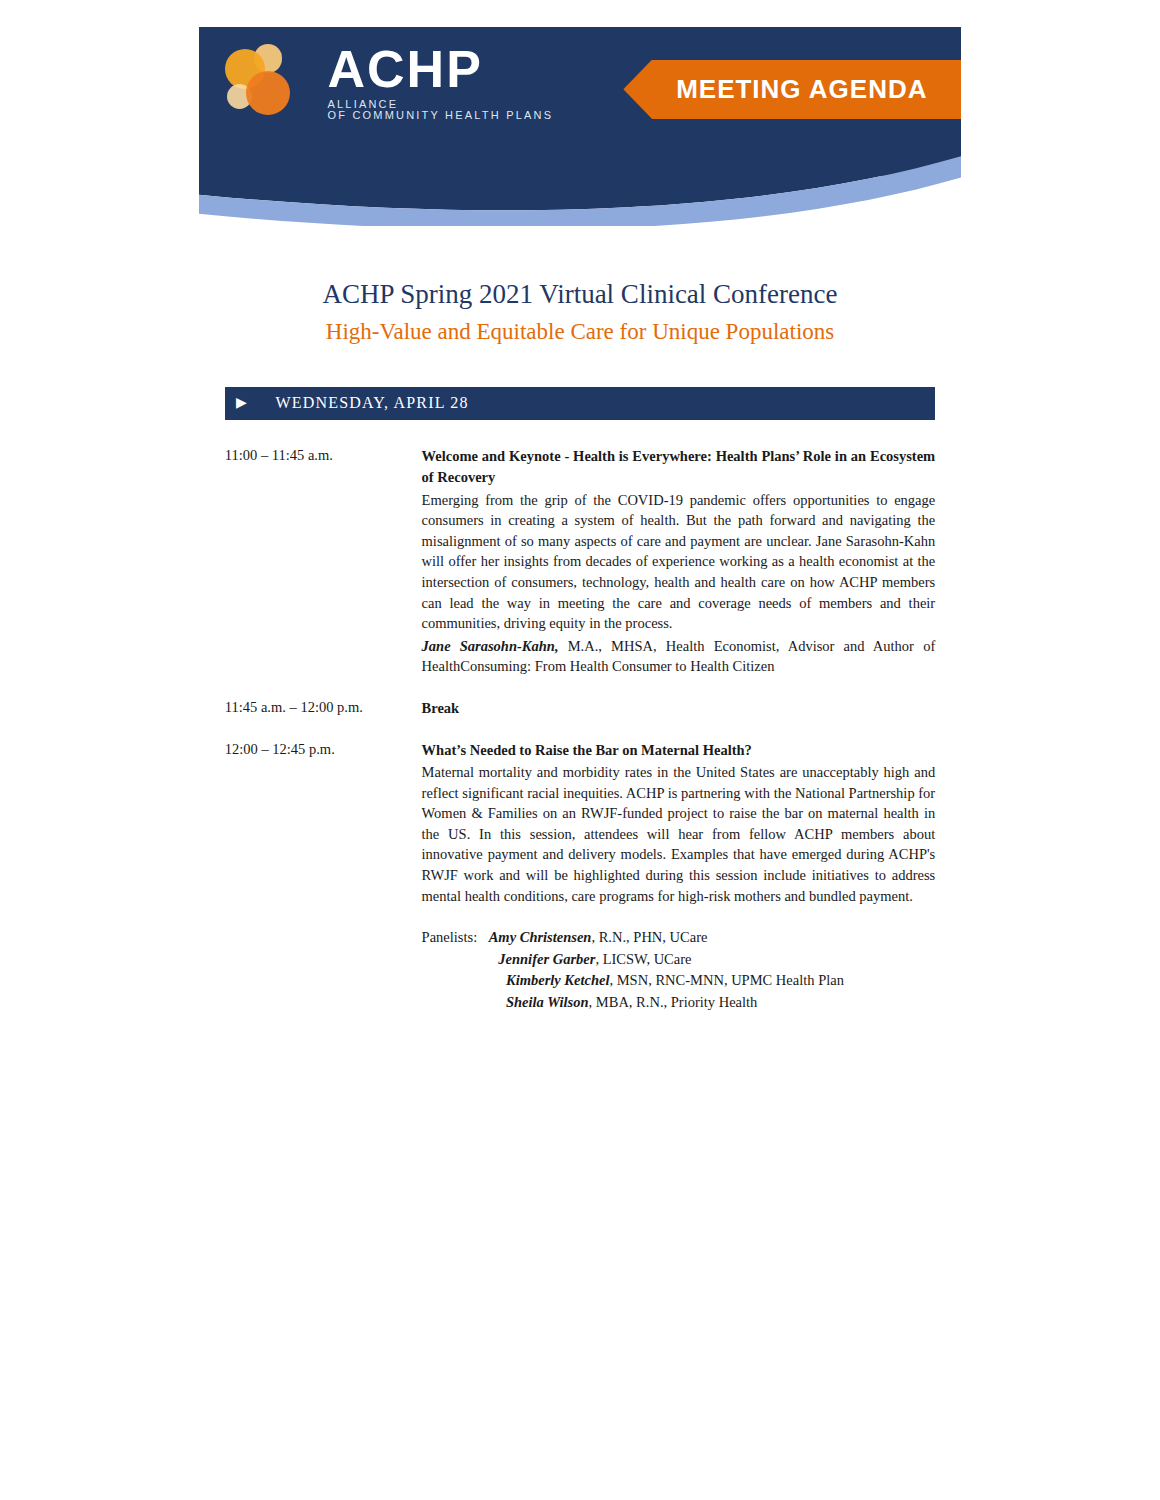ACHP
ALLIANCE OF COMMUNITY HEALTH PLANS
MEETING AGENDA
ACHP Spring 2021 Virtual Clinical Conference
High-Value and Equitable Care for Unique Populations
▶ WEDNESDAY, APRIL 28
11:00 – 11:45 a.m.
Welcome and Keynote - Health is Everywhere: Health Plans’ Role in an Ecosystem of Recovery
Emerging from the grip of the COVID-19 pandemic offers opportunities to engage consumers in creating a system of health. But the path forward and navigating the misalignment of so many aspects of care and payment are unclear. Jane Sarasohn-Kahn will offer her insights from decades of experience working as a health economist at the intersection of consumers, technology, health and health care on how ACHP members can lead the way in meeting the care and coverage needs of members and their communities, driving equity in the process.
Jane Sarasohn-Kahn, M.A., MHSA, Health Economist, Advisor and Author of HealthConsuming: From Health Consumer to Health Citizen
11:45 a.m. – 12:00 p.m.
Break
12:00 – 12:45 p.m.
What’s Needed to Raise the Bar on Maternal Health?
Maternal mortality and morbidity rates in the United States are unacceptably high and reflect significant racial inequities. ACHP is partnering with the National Partnership for Women & Families on an RWJF-funded project to raise the bar on maternal health in the US. In this session, attendees will hear from fellow ACHP members about innovative payment and delivery models. Examples that have emerged during ACHP's RWJF work and will be highlighted during this session include initiatives to address mental health conditions, care programs for high-risk mothers and bundled payment.
Panelists:
Amy Christensen, R.N., PHN, UCare
Jennifer Garber, LICSW, UCare
Kimberly Ketchel, MSN, RNC-MNN, UPMC Health Plan
Sheila Wilson, MBA, R.N., Priority Health